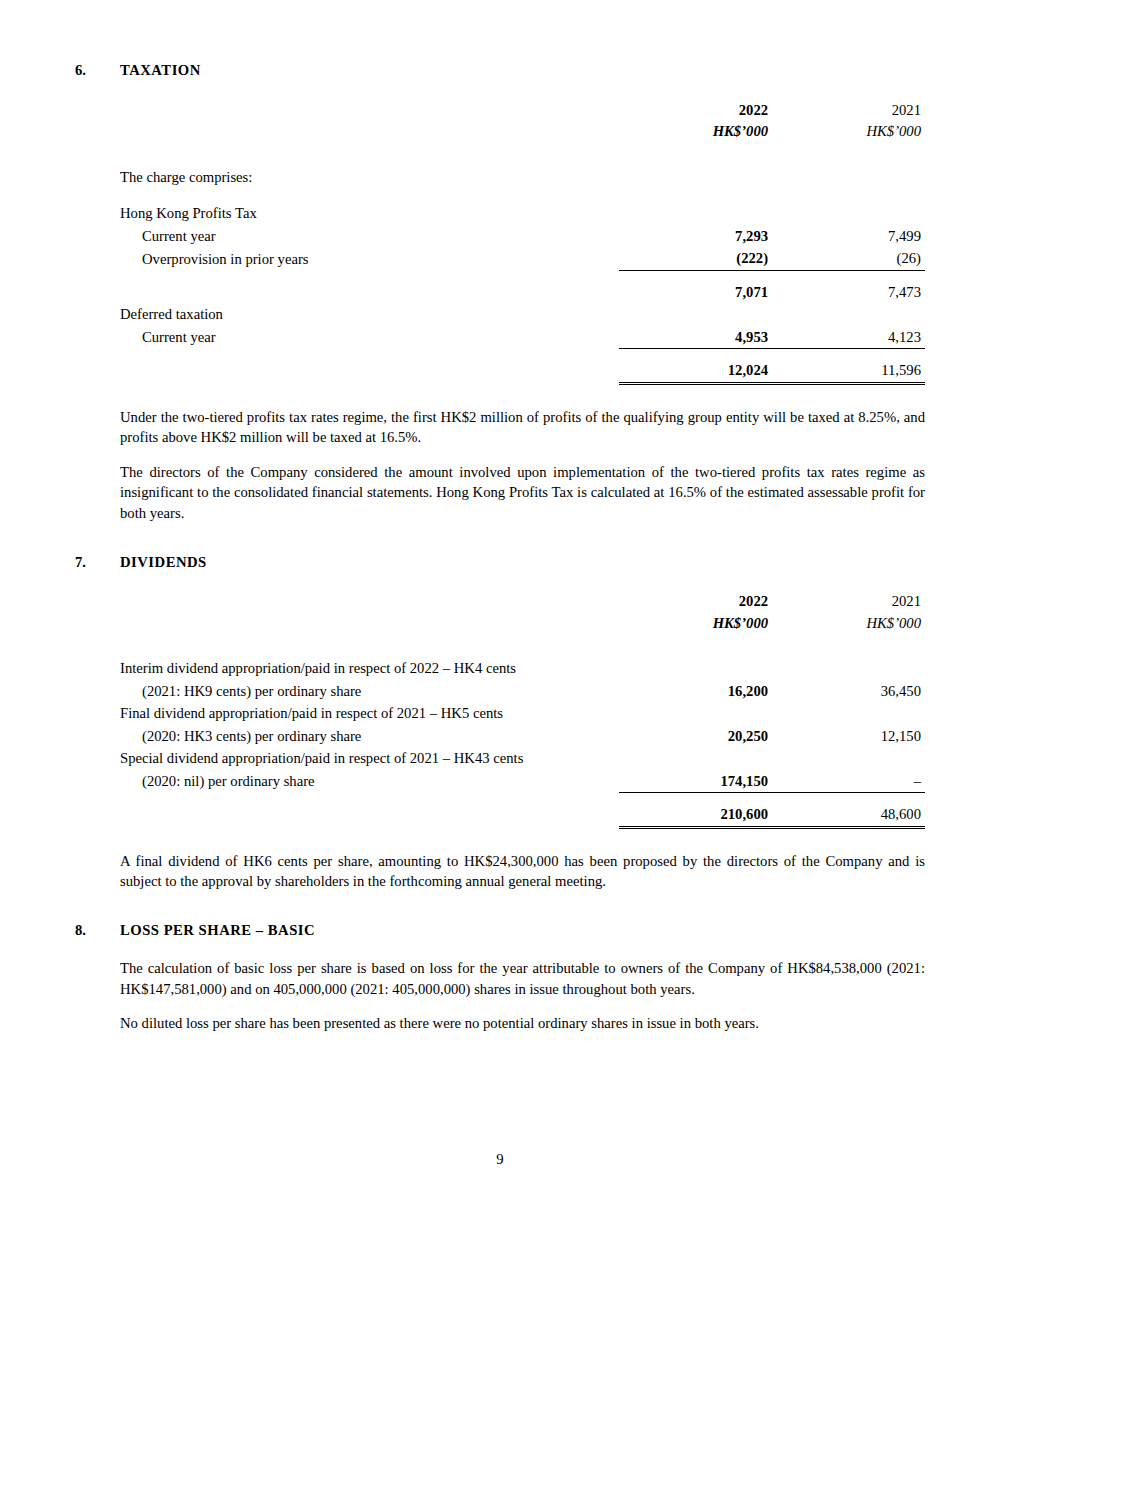6.
TAXATION
| | 2022 | 2021 |
| | HK$’000 | HK$’000 |
| The charge comprises: | | |
| Hong Kong Profits Tax | | |
| Current year | 7,293 | 7,499 |
| Overprovision in prior years | (222) | (26) |
| | 7,071 | 7,473 |
| Deferred taxation | | |
| Current year | 4,953 | 4,123 |
| | 12,024 | 11,596 |
Under the two-tiered profits tax rates regime, the first HK$2 million of profits of the qualifying group entity will be taxed at 8.25%, and profits above HK$2 million will be taxed at 16.5%.
The directors of the Company considered the amount involved upon implementation of the two-tiered profits tax rates regime as insignificant to the consolidated financial statements. Hong Kong Profits Tax is calculated at 16.5% of the estimated assessable profit for both years.
7.
DIVIDENDS
| | 2022 | 2021 |
| | HK$’000 | HK$’000 |
| Interim dividend appropriation/paid in respect of 2022 – HK4 cents | | |
| (2021: HK9 cents) per ordinary share | 16,200 | 36,450 |
| Final dividend appropriation/paid in respect of 2021 – HK5 cents | | |
| (2020: HK3 cents) per ordinary share | 20,250 | 12,150 |
| Special dividend appropriation/paid in respect of 2021 – HK43 cents | | |
| (2020: nil) per ordinary share | 174,150 | – |
| | 210,600 | 48,600 |
A final dividend of HK6 cents per share, amounting to HK$24,300,000 has been proposed by the directors of the Company and is subject to the approval by shareholders in the forthcoming annual general meeting.
8.
LOSS PER SHARE – BASIC
The calculation of basic loss per share is based on loss for the year attributable to owners of the Company of HK$84,538,000 (2021: HK$147,581,000) and on 405,000,000 (2021: 405,000,000) shares in issue throughout both years.
No diluted loss per share has been presented as there were no potential ordinary shares in issue in both years.
9